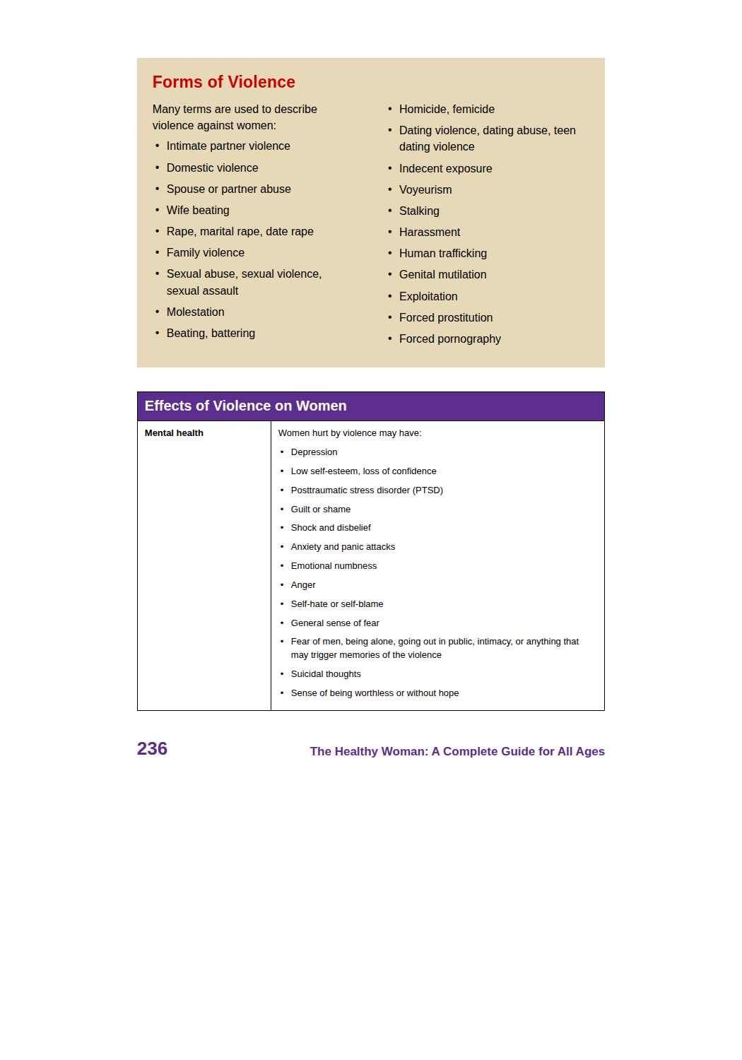Forms of Violence
Many terms are used to describe violence against women:
Intimate partner violence
Domestic violence
Spouse or partner abuse
Wife beating
Rape, marital rape, date rape
Family violence
Sexual abuse, sexual violence, sexual assault
Molestation
Beating, battering
Homicide, femicide
Dating violence, dating abuse, teen dating violence
Indecent exposure
Voyeurism
Stalking
Harassment
Human trafficking
Genital mutilation
Exploitation
Forced prostitution
Forced pornography
Effects of Violence on Women
| Mental health | Women hurt by violence may have: Depression Low self-esteem, loss of confidence Posttraumatic stress disorder (PTSD) Guilt or shame Shock and disbelief Anxiety and panic attacks Emotional numbness Anger Self-hate or self-blame General sense of fear Fear of men, being alone, going out in public, intimacy, or anything that may trigger memories of the violence Suicidal thoughts Sense of being worthless or without hope |
236
The Healthy Woman: A Complete Guide for All Ages